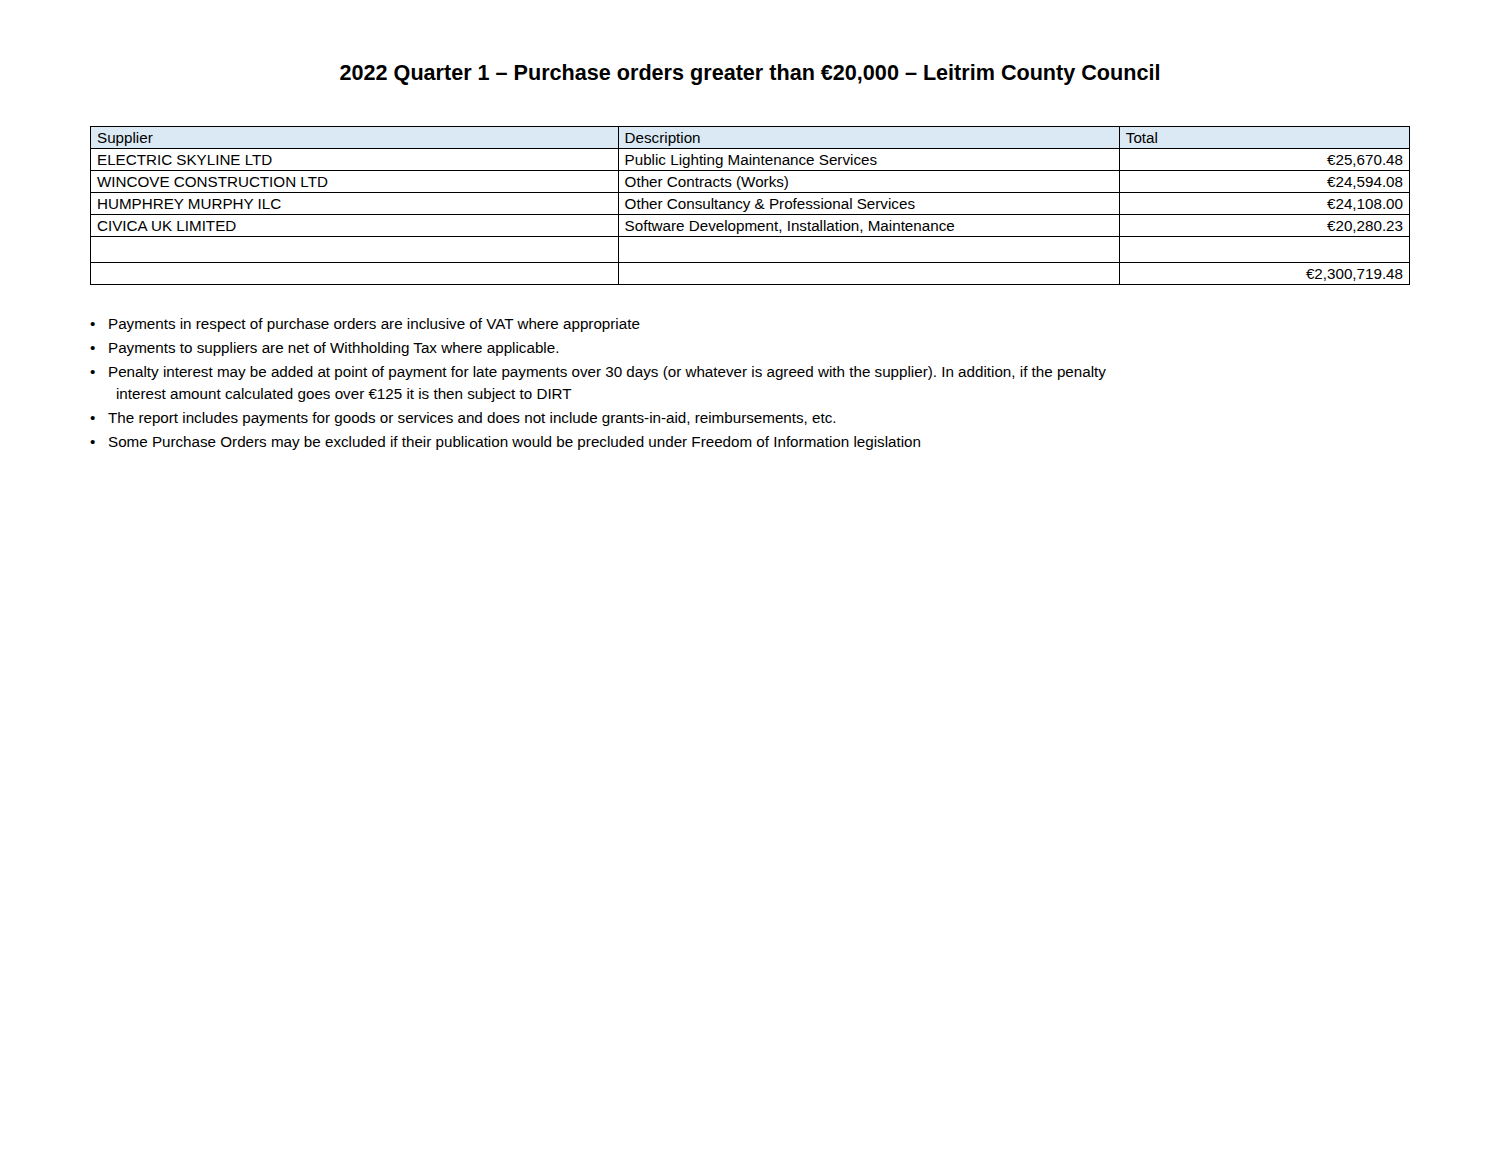2022 Quarter 1 – Purchase orders greater than €20,000 – Leitrim County Council
| Supplier | Description | Total |
| --- | --- | --- |
| ELECTRIC SKYLINE LTD | Public Lighting Maintenance Services | €25,670.48 |
| WINCOVE CONSTRUCTION LTD | Other Contracts (Works) | €24,594.08 |
| HUMPHREY MURPHY ILC | Other Consultancy & Professional Services | €24,108.00 |
| CIVICA UK LIMITED | Software Development, Installation, Maintenance | €20,280.23 |
| | | €2,300,719.48 |
Payments in respect of purchase orders are inclusive of VAT where appropriate
Payments to suppliers are net of Withholding Tax where applicable.
Penalty interest may be added at point of payment for late payments over 30 days (or whatever is agreed with the supplier). In addition, if the penalty interest amount calculated goes over €125 it is then subject to DIRT
The report includes payments for goods or services and does not include grants-in-aid, reimbursements, etc.
Some Purchase Orders may be excluded if their publication would be precluded under Freedom of Information legislation